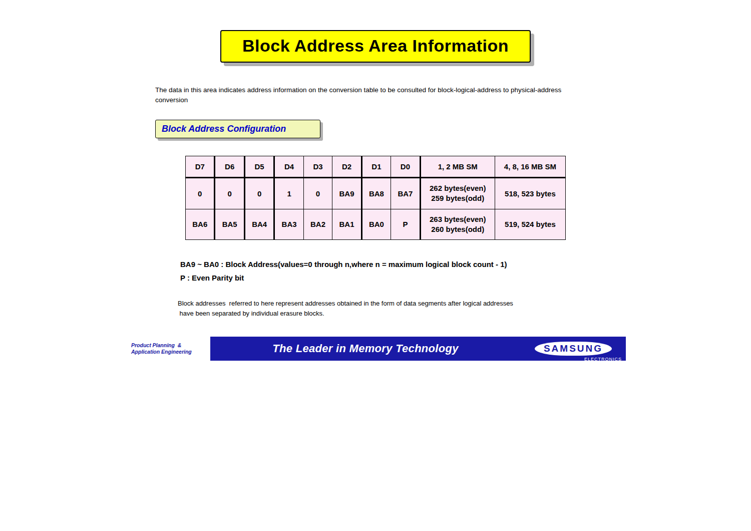Block Address Area Information
The data in this area indicates address information on the conversion table to be consulted for block-logical-address to physical-address conversion
Block Address Configuration
| D7 | D6 | D5 | D4 | D3 | D2 | D1 | D0 | 1, 2 MB SM | 4, 8, 16 MB SM |
| 0 | 0 | 0 | 1 | 0 | BA9 | BA8 | BA7 | 262 bytes(even) 259 bytes(odd) | 518, 523 bytes |
| BA6 | BA5 | BA4 | BA3 | BA2 | BA1 | BA0 | P | 263 bytes(even) 260 bytes(odd) | 519, 524 bytes |
BA9 ~ BA0 : Block Address(values=0 through n,where n = maximum logical block count - 1)
P : Even Parity bit
Block addresses referred to here represent addresses obtained in the form of data segments after logical addresses
have been separated by individual erasure blocks.
Product Planning & Application Engineering
The Leader in Memory Technology
SAMSUNG ELECTRONICS